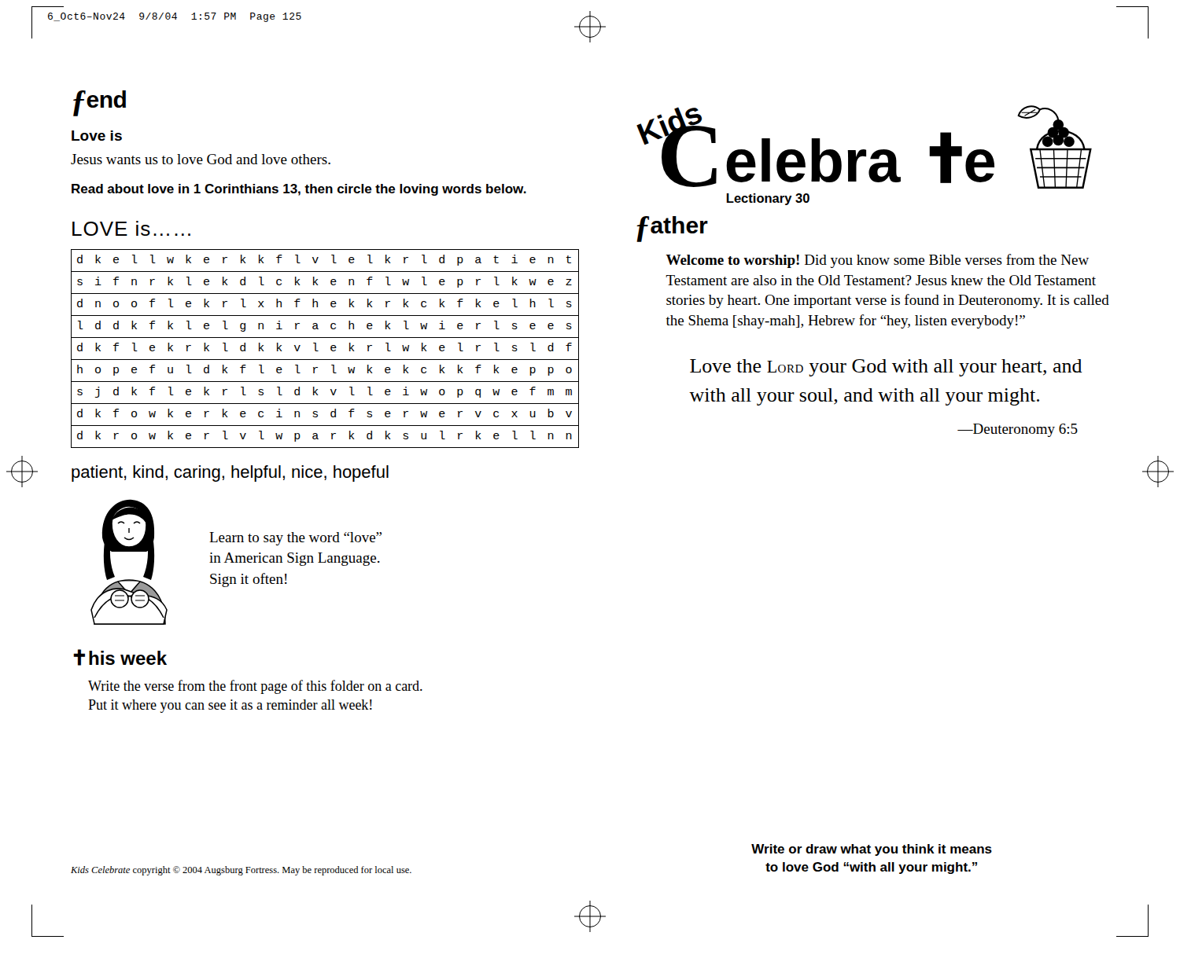6_Oct6–Nov24 9/8/04 1:57 PM Page 125
ƒend
Love is
Jesus wants us to love God and love others.
Read about love in 1 Corinthians 13, then circle the loving words below.
LOVE is……
| d | k | e | l | l | w | k | e | r | k | k | f | l | v | l | e | l | k | r | l | d | p | a | t | i | e | n | t |
| s | i | f | n | r | k | l | e | k | d | l | c | k | k | e | n | f | l | w | l | e | p | r | l | k | w | e | z |
| d | n | o | o | f | l | e | k | r | l | x | h | f | h | e | k | k | r | k | c | k | f | k | e | l | h | l | s |
| l | d | d | k | f | k | l | e | l | g | n | i | r | a | c | h | e | k | l | w | i | e | r | l | s | e | e | s |
| d | k | f | l | e | k | r | k | l | d | k | k | v | l | e | k | r | l | w | k | e | l | r | l | s | l | d | f |
| h | o | p | e | f | u | l | d | k | f | l | e | l | r | l | w | k | e | k | c | k | k | f | k | e | p | p | o |
| s | j | d | k | f | l | e | k | r | l | s | l | d | k | v | l | l | e | i | w | o | p | q | w | e | f | m | m |
| d | k | f | o | w | k | e | r | k | e | c | i | n | s | d | f | s | e | r | w | e | r | v | c | x | u | b | v |
| d | k | r | o | w | k | e | r | l | v | l | w | p | a | r | k | d | k | s | u | l | r | k | e | l | l | n | n |
patient, kind, caring, helpful, nice, hopeful
Child signing the word "love" in American Sign Language
Learn to say the word “love”
in American Sign Language.
Sign it often!
✝his week
Write the verse from the front page of this folder on a card.
Put it where you can see it as a reminder all week!
Kids Celebrate copyright © 2004 Augsburg Fortress. May be reproduced for local use.
Kids Celebrate — Lectionary 30 Kids C elebra e Lectionary 30
ƒather
Welcome to worship! Did you know some Bible verses from the New Testament are also in the Old Testament? Jesus knew the Old Testament stories by heart. One important verse is found in Deuteronomy. It is called the Shema [shay-mah], Hebrew for “hey, listen everybody!”
Love the Lord your God with all your heart, and with all your soul, and with all your might. —Deuteronomy 6:5
Write or draw what you think it means
to love God “with all your might.”